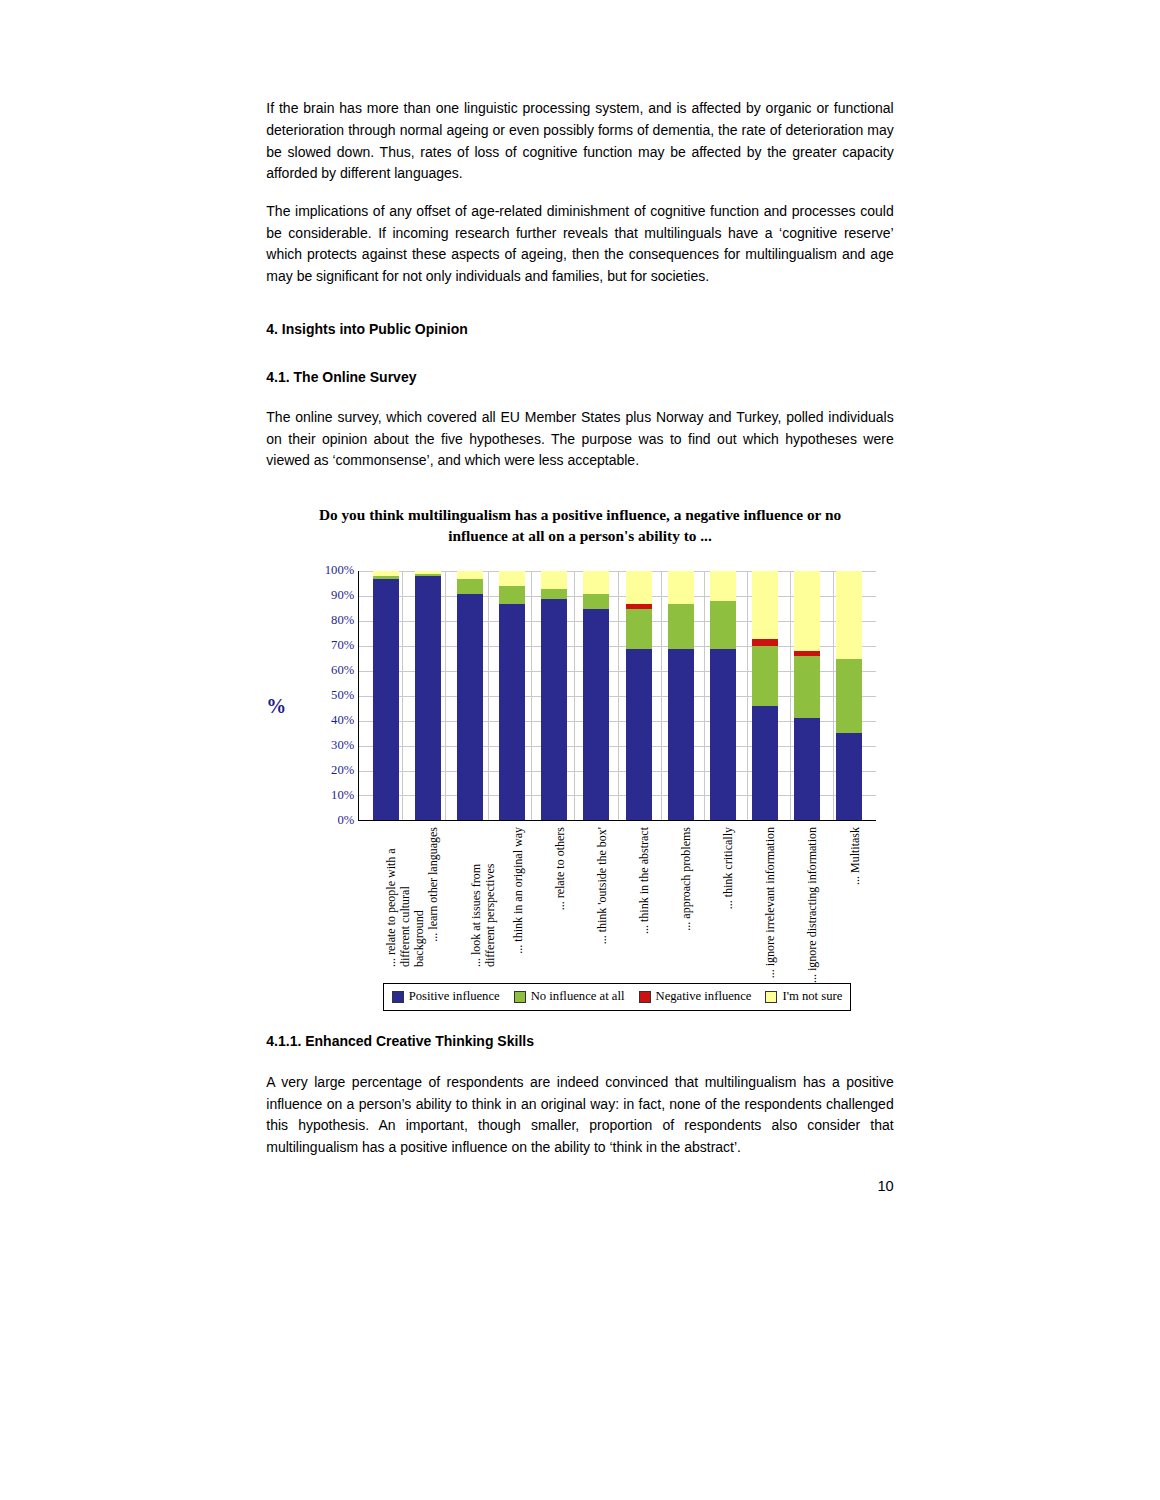If the brain has more than one linguistic processing system, and is affected by organic or functional deterioration through normal ageing or even possibly forms of dementia, the rate of deterioration may be slowed down. Thus, rates of loss of cognitive function may be affected by the greater capacity afforded by different languages.
The implications of any offset of age-related diminishment of cognitive function and processes could be considerable. If incoming research further reveals that multilinguals have a ‘cognitive reserve’ which protects against these aspects of ageing, then the consequences for multilingualism and age may be significant for not only individuals and families, but for societies.
4. Insights into Public Opinion
4.1. The Online Survey
The online survey, which covered all EU Member States plus Norway and Turkey, polled individuals on their opinion about the five hypotheses. The purpose was to find out which hypotheses were viewed as ‘commonsense’, and which were less acceptable.
Do you think multilingualism has a positive influence, a negative influence or no influence at all on a person's ability to ...
%
100% 90% 80% 70% 60% 50% 40% 30% 20% 10% 0%
... relate to people with a different cultural background
... learn other languages
... look at issues from different perspectives
... think in an original way
... relate to others
... think 'outside the box'
... think in the abstract
... approach problems
... think critically
... ignore irrelevant information
... ignore distracting information
... Multitask
Positive influence
No influence at all
Negative influence
I'm not sure
4.1.1. Enhanced Creative Thinking Skills
A very large percentage of respondents are indeed convinced that multilingualism has a positive influence on a person’s ability to think in an original way: in fact, none of the respondents challenged this hypothesis. An important, though smaller, proportion of respondents also consider that multilingualism has a positive influence on the ability to ‘think in the abstract’.
10